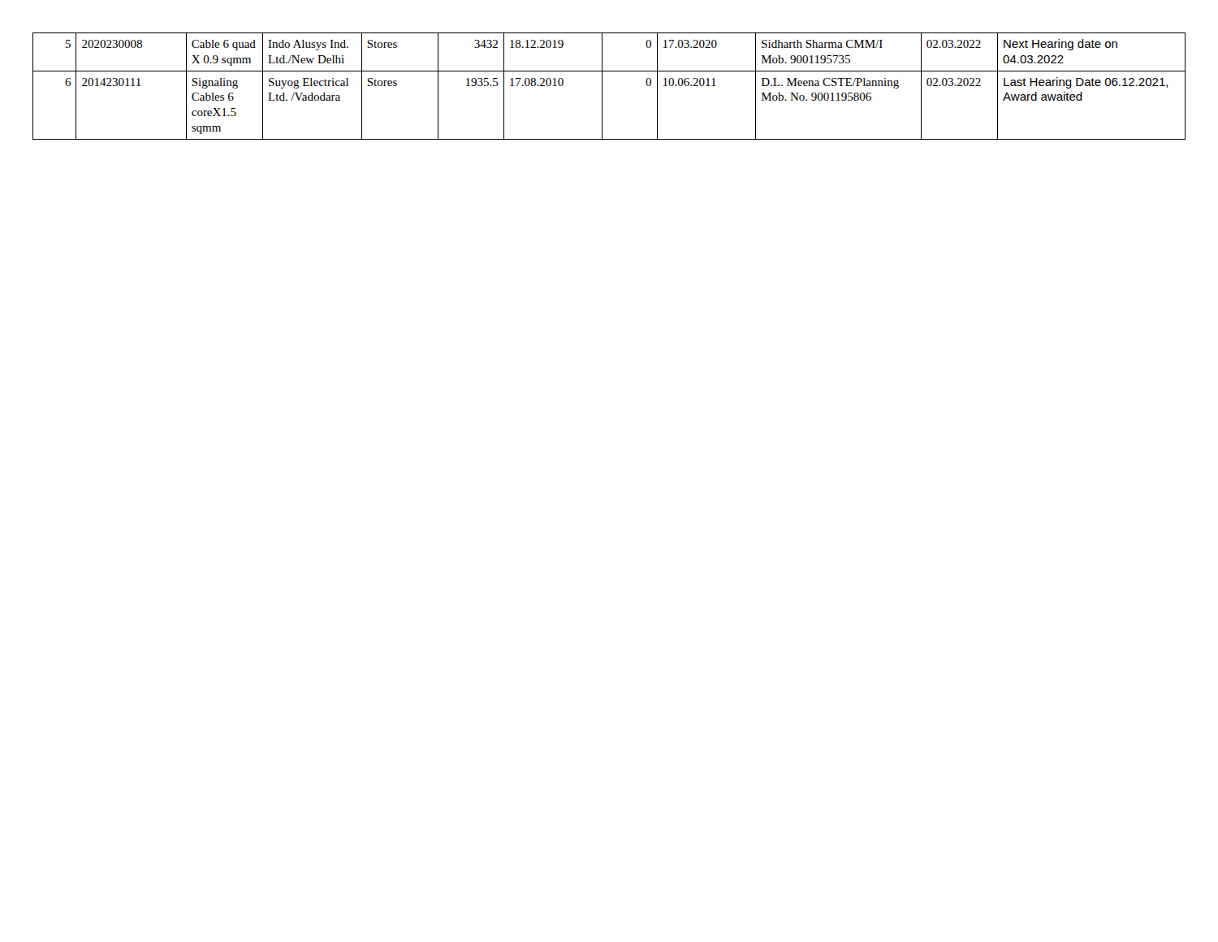| 5 | 2020230008 | Cable 6 quad X 0.9 sqmm | Indo Alusys Ind. Ltd./New Delhi | Stores | 3432 | 18.12.2019 | 0 | 17.03.2020 | Sidharth Sharma CMM/I Mob. 9001195735 | 02.03.2022 | Next Hearing date on 04.03.2022 |
| 6 | 2014230111 | Signaling Cables 6 coreX1.5 sqmm | Suyog Electrical Ltd. /Vadodara | Stores | 1935.5 | 17.08.2010 | 0 | 10.06.2011 | D.L. Meena CSTE/Planning Mob. No. 9001195806 | 02.03.2022 | Last Hearing Date 06.12.2021, Award awaited |